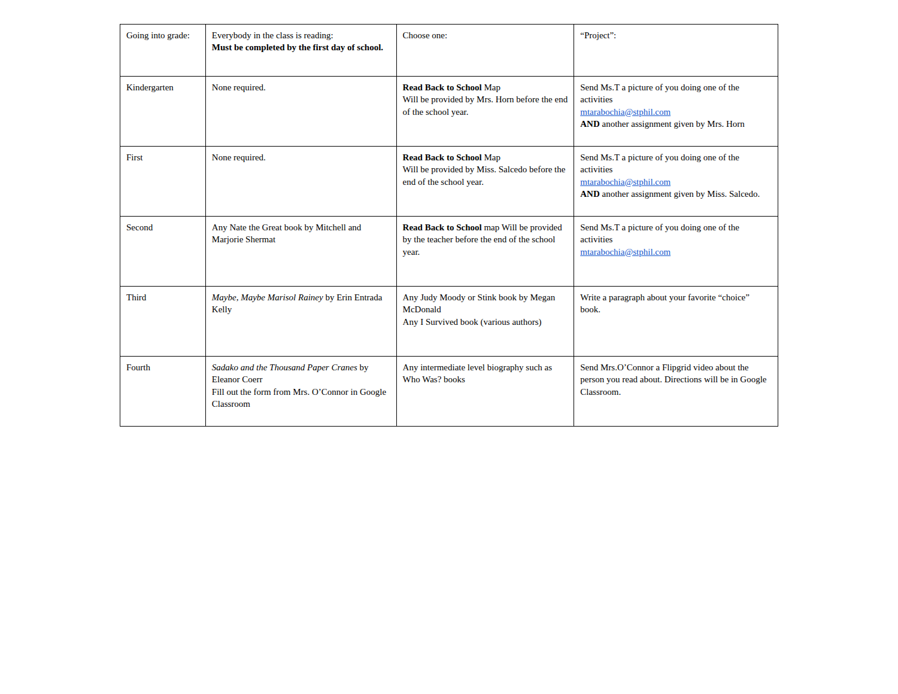| Going into grade: | Everybody in the class is reading: Must be completed by the first day of school. | Choose one: | “Project”: |
| Kindergarten | None required. | Read Back to School Map Will be provided by Mrs. Horn before the end of the school year. | Send Ms.T a picture of you doing one of the activities mtarabochia@stphil.com AND another assignment given by Mrs. Horn |
| First | None required. | Read Back to School Map Will be provided by Miss. Salcedo before the end of the school year. | Send Ms.T a picture of you doing one of the activities mtarabochia@stphil.com AND another assignment given by Miss. Salcedo. |
| Second | Any Nate the Great book by Mitchell and Marjorie Shermat | Read Back to School map Will be provided by the teacher before the end of the school year. | Send Ms.T a picture of you doing one of the activities mtarabochia@stphil.com |
| Third | Maybe, Maybe Marisol Rainey by Erin Entrada Kelly | Any Judy Moody or Stink book by Megan McDonald Any I Survived book (various authors) | Write a paragraph about your favorite “choice” book. |
| Fourth | Sadako and the Thousand Paper Cranes by Eleanor Coerr Fill out the form from Mrs. O’Connor in Google Classroom | Any intermediate level biography such as Who Was? books | Send Mrs.O’Connor a Flipgrid video about the person you read about. Directions will be in Google Classroom. |